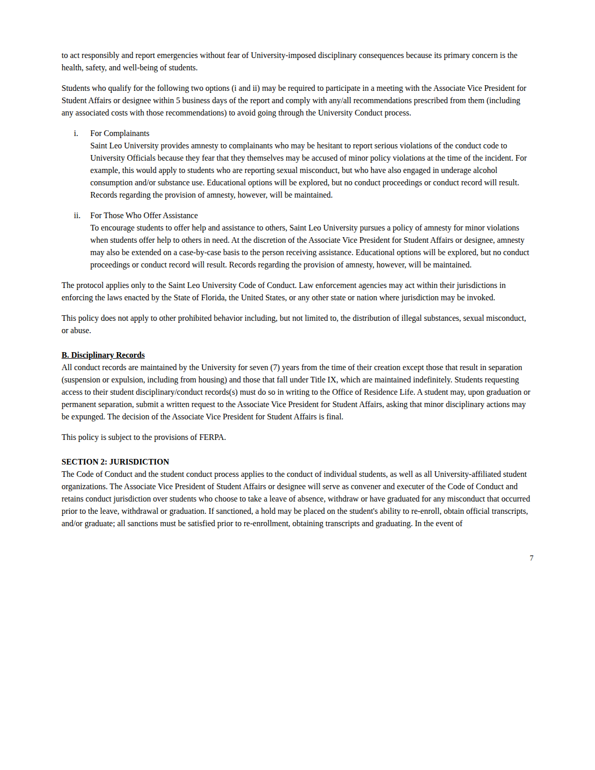to act responsibly and report emergencies without fear of University-imposed disciplinary consequences because its primary concern is the health, safety, and well-being of students.
Students who qualify for the following two options (i and ii) may be required to participate in a meeting with the Associate Vice President for Student Affairs or designee within 5 business days of the report and comply with any/all recommendations prescribed from them (including any associated costs with those recommendations) to avoid going through the University Conduct process.
i.
For Complainants
Saint Leo University provides amnesty to complainants who may be hesitant to report serious violations of the conduct code to University Officials because they fear that they themselves may be accused of minor policy violations at the time of the incident. For example, this would apply to students who are reporting sexual misconduct, but who have also engaged in underage alcohol consumption and/or substance use. Educational options will be explored, but no conduct proceedings or conduct record will result. Records regarding the provision of amnesty, however, will be maintained.
ii.
For Those Who Offer Assistance
To encourage students to offer help and assistance to others, Saint Leo University pursues a policy of amnesty for minor violations when students offer help to others in need. At the discretion of the Associate Vice President for Student Affairs or designee, amnesty may also be extended on a case-by-case basis to the person receiving assistance. Educational options will be explored, but no conduct proceedings or conduct record will result. Records regarding the provision of amnesty, however, will be maintained.
The protocol applies only to the Saint Leo University Code of Conduct. Law enforcement agencies may act within their jurisdictions in enforcing the laws enacted by the State of Florida, the United States, or any other state or nation where jurisdiction may be invoked.
This policy does not apply to other prohibited behavior including, but not limited to, the distribution of illegal substances, sexual misconduct, or abuse.
B. Disciplinary Records
All conduct records are maintained by the University for seven (7) years from the time of their creation except those that result in separation (suspension or expulsion, including from housing) and those that fall under Title IX, which are maintained indefinitely. Students requesting access to their student disciplinary/conduct records(s) must do so in writing to the Office of Residence Life. A student may, upon graduation or permanent separation, submit a written request to the Associate Vice President for Student Affairs, asking that minor disciplinary actions may be expunged. The decision of the Associate Vice President for Student Affairs is final.
This policy is subject to the provisions of FERPA.
SECTION 2: JURISDICTION
The Code of Conduct and the student conduct process applies to the conduct of individual students, as well as all University-affiliated student organizations. The Associate Vice President of Student Affairs or designee will serve as convener and executer of the Code of Conduct and retains conduct jurisdiction over students who choose to take a leave of absence, withdraw or have graduated for any misconduct that occurred prior to the leave, withdrawal or graduation. If sanctioned, a hold may be placed on the student's ability to re-enroll, obtain official transcripts, and/or graduate; all sanctions must be satisfied prior to re-enrollment, obtaining transcripts and graduating. In the event of
7